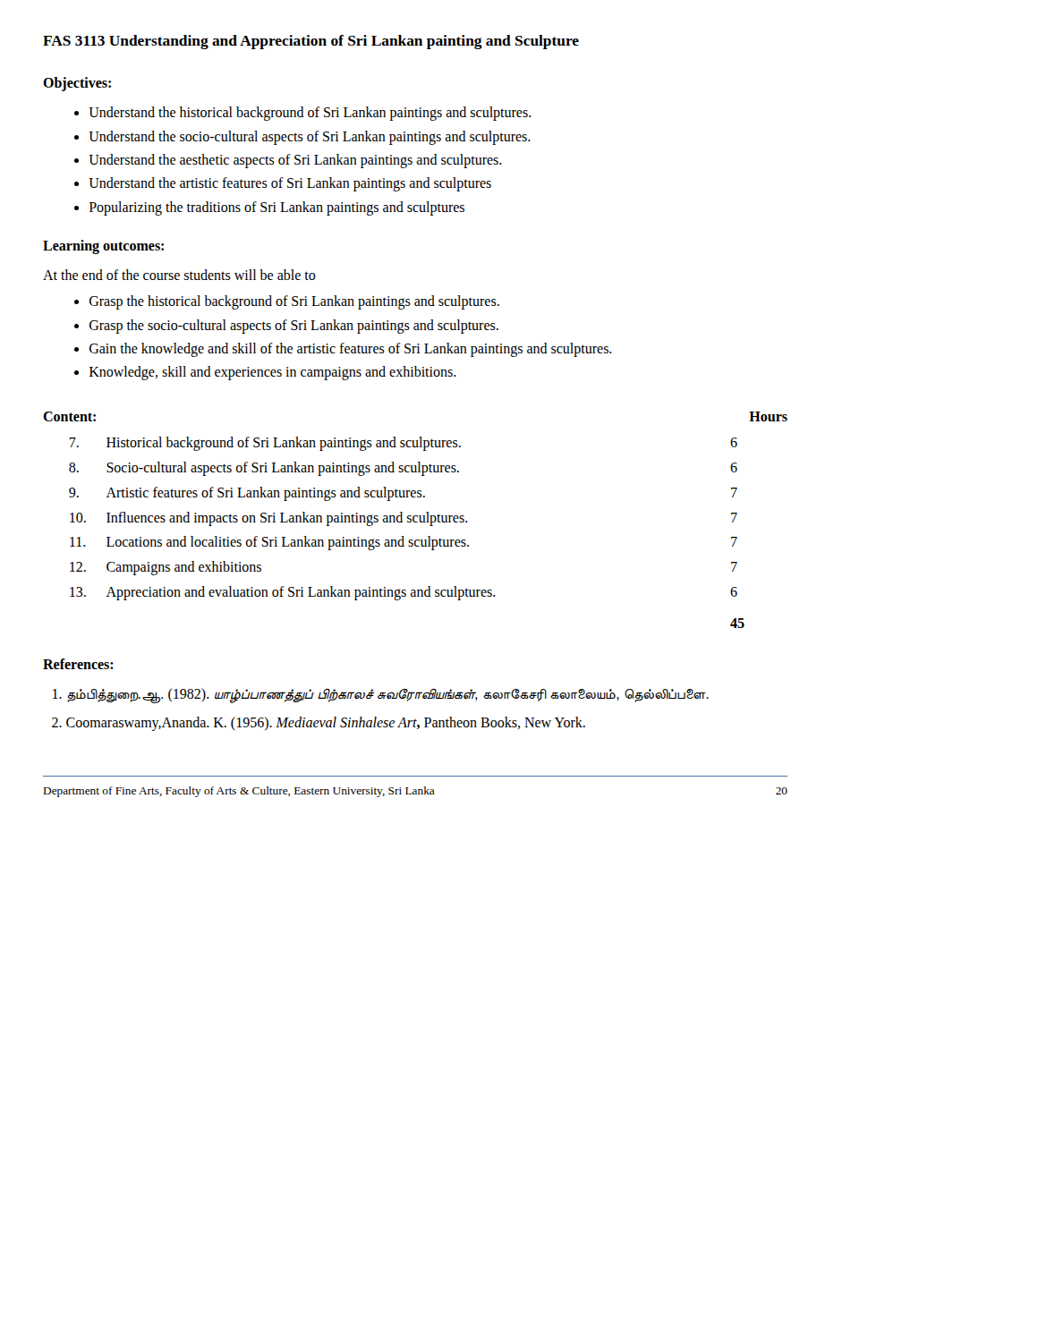FAS 3113 Understanding and Appreciation of Sri Lankan painting and Sculpture
Objectives:
Understand the historical background of Sri Lankan paintings and sculptures.
Understand the socio-cultural aspects of Sri Lankan paintings and sculptures.
Understand the aesthetic aspects of Sri Lankan paintings and sculptures.
Understand the artistic features of Sri Lankan paintings and sculptures
Popularizing the traditions of Sri Lankan paintings and sculptures
Learning outcomes:
At the end of the course students will be able to
Grasp the historical background of Sri Lankan paintings and sculptures.
Grasp the socio-cultural aspects of Sri Lankan paintings and sculptures.
Gain the knowledge and skill of the artistic features of Sri Lankan paintings and sculptures.
Knowledge, skill and experiences in campaigns and exhibitions.
Content: Hours
| 7. | Historical background of Sri Lankan paintings and sculptures. | 6 |
| 8. | Socio-cultural aspects of Sri Lankan paintings and sculptures. | 6 |
| 9. | Artistic features of Sri Lankan paintings and sculptures. | 7 |
| 10. | Influences and impacts on Sri Lankan paintings and sculptures. | 7 |
| 11. | Locations and localities of Sri Lankan paintings and sculptures. | 7 |
| 12. | Campaigns and exhibitions | 7 |
| 13. | Appreciation and evaluation of Sri Lankan paintings and sculptures. | 6 |
| | | 45 |
References:
தம்பித்துறை.ஆ. (1982). யாழ்ப்பாணத்துப் பிற்காலச் சுவரோவியங்கள், கலாகேசரி கலாலையம், தெல்லிப்பளை.
Coomaraswamy,Ananda. K. (1956). Mediaeval Sinhalese Art, Pantheon Books, New York.
Department of Fine Arts, Faculty of Arts & Culture, Eastern University, Sri Lanka 20